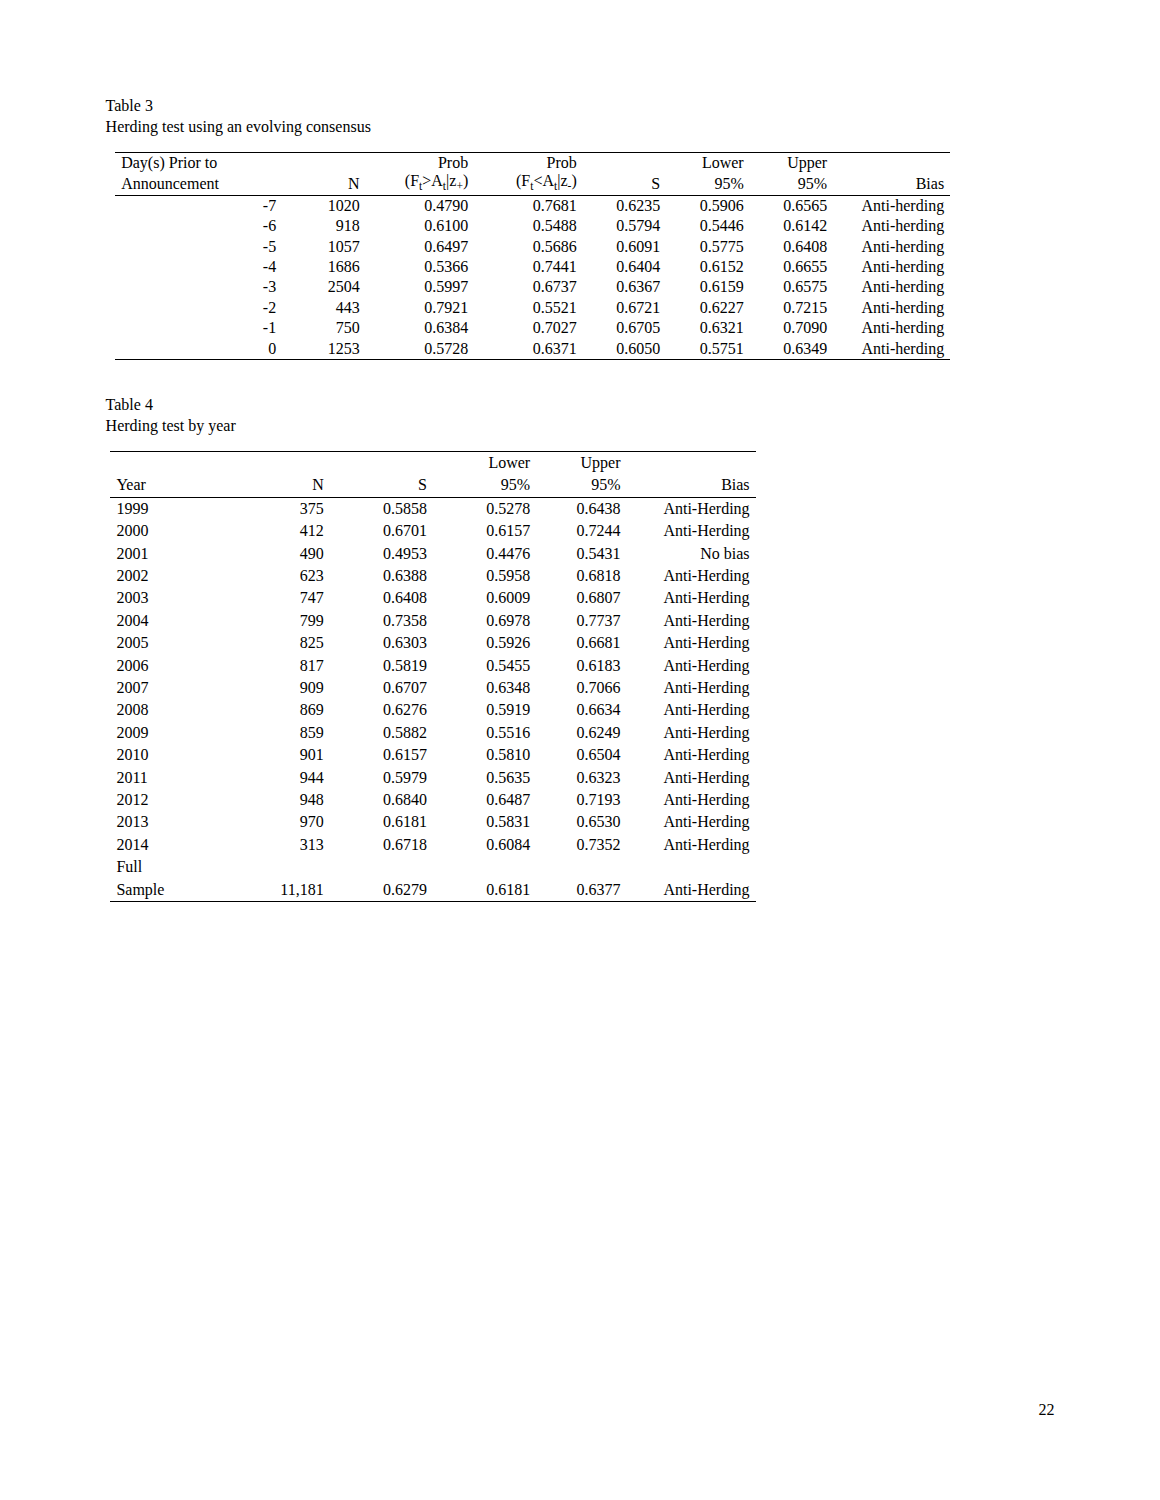Table 3
Herding test using an evolving consensus
| Day(s) Prior to | | Prob | Prob | | Lower | Upper | |
| Announcement | N | (F t >A t /z + ) | (F t <A t /z - ) | S | 95% | 95% | Bias |
| -7 | 1020 | 0.4790 | 0.7681 | 0.6235 | 0.5906 | 0.6565 | Anti-herding |
| -6 | 918 | 0.6100 | 0.5488 | 0.5794 | 0.5446 | 0.6142 | Anti-herding |
| -5 | 1057 | 0.6497 | 0.5686 | 0.6091 | 0.5775 | 0.6408 | Anti-herding |
| -4 | 1686 | 0.5366 | 0.7441 | 0.6404 | 0.6152 | 0.6655 | Anti-herding |
| -3 | 2504 | 0.5997 | 0.6737 | 0.6367 | 0.6159 | 0.6575 | Anti-herding |
| -2 | 443 | 0.7921 | 0.5521 | 0.6721 | 0.6227 | 0.7215 | Anti-herding |
| -1 | 750 | 0.6384 | 0.7027 | 0.6705 | 0.6321 | 0.7090 | Anti-herding |
| 0 | 1253 | 0.5728 | 0.6371 | 0.6050 | 0.5751 | 0.6349 | Anti-herding |
Table 4
Herding test by year
| | | | Lower | Upper | |
| Year | N | S | 95% | 95% | Bias |
| 1999 | 375 | 0.5858 | 0.5278 | 0.6438 | Anti-Herding |
| 2000 | 412 | 0.6701 | 0.6157 | 0.7244 | Anti-Herding |
| 2001 | 490 | 0.4953 | 0.4476 | 0.5431 | No bias |
| 2002 | 623 | 0.6388 | 0.5958 | 0.6818 | Anti-Herding |
| 2003 | 747 | 0.6408 | 0.6009 | 0.6807 | Anti-Herding |
| 2004 | 799 | 0.7358 | 0.6978 | 0.7737 | Anti-Herding |
| 2005 | 825 | 0.6303 | 0.5926 | 0.6681 | Anti-Herding |
| 2006 | 817 | 0.5819 | 0.5455 | 0.6183 | Anti-Herding |
| 2007 | 909 | 0.6707 | 0.6348 | 0.7066 | Anti-Herding |
| 2008 | 869 | 0.6276 | 0.5919 | 0.6634 | Anti-Herding |
| 2009 | 859 | 0.5882 | 0.5516 | 0.6249 | Anti-Herding |
| 2010 | 901 | 0.6157 | 0.5810 | 0.6504 | Anti-Herding |
| 2011 | 944 | 0.5979 | 0.5635 | 0.6323 | Anti-Herding |
| 2012 | 948 | 0.6840 | 0.6487 | 0.7193 | Anti-Herding |
| 2013 | 970 | 0.6181 | 0.5831 | 0.6530 | Anti-Herding |
| 2014 | 313 | 0.6718 | 0.6084 | 0.7352 | Anti-Herding |
| Full | | | | | |
| Sample | 11,181 | 0.6279 | 0.6181 | 0.6377 | Anti-Herding |
22